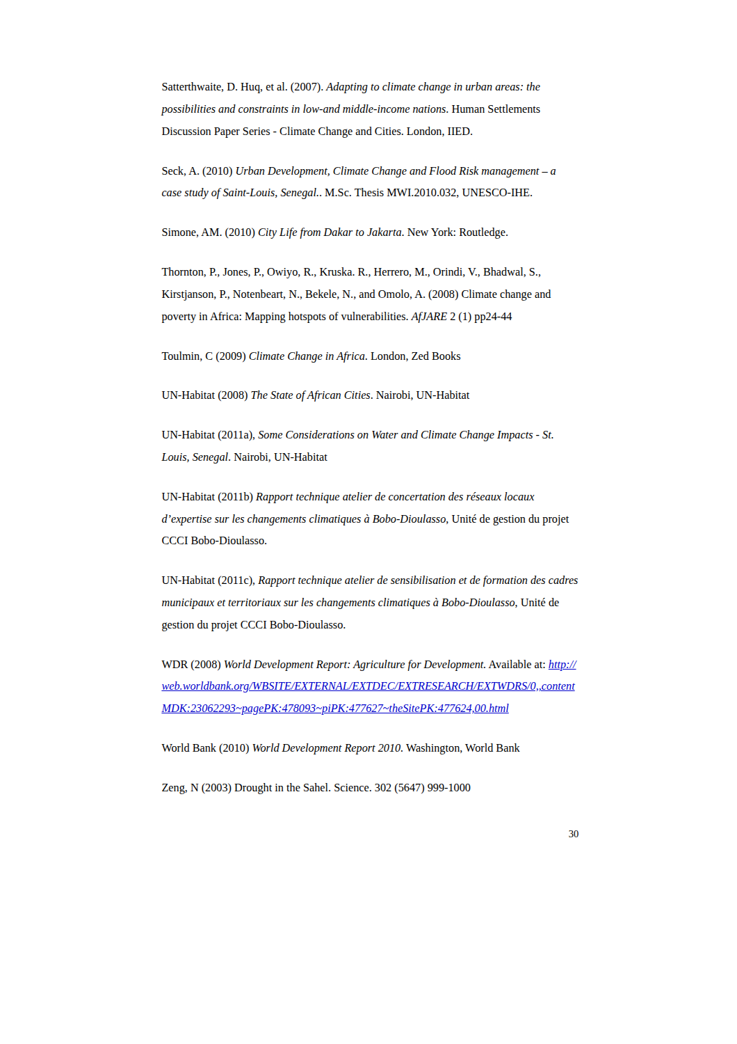Satterthwaite, D. Huq, et al. (2007). Adapting to climate change in urban areas: the possibilities and constraints in low-and middle-income nations. Human Settlements Discussion Paper Series - Climate Change and Cities. London, IIED.
Seck, A. (2010) Urban Development, Climate Change and Flood Risk management – a case study of Saint-Louis, Senegal.. M.Sc. Thesis MWI.2010.032, UNESCO-IHE.
Simone, AM. (2010) City Life from Dakar to Jakarta. New York: Routledge.
Thornton, P., Jones, P., Owiyo, R., Kruska. R., Herrero, M., Orindi, V., Bhadwal, S., Kirstjanson, P., Notenbeart, N., Bekele, N., and Omolo, A. (2008) Climate change and poverty in Africa: Mapping hotspots of vulnerabilities. AfJARE 2 (1) pp24-44
Toulmin, C (2009) Climate Change in Africa. London, Zed Books
UN-Habitat (2008) The State of African Cities. Nairobi, UN-Habitat
UN-Habitat (2011a), Some Considerations on Water and Climate Change Impacts - St. Louis, Senegal. Nairobi, UN-Habitat
UN-Habitat (2011b) Rapport technique atelier de concertation des réseaux locaux d’expertise sur les changements climatiques à Bobo-Dioulasso, Unité de gestion du projet CCCI Bobo-Dioulasso.
UN-Habitat (2011c), Rapport technique atelier de sensibilisation et de formation des cadres municipaux et territoriaux sur les changements climatiques à Bobo-Dioulasso, Unité de gestion du projet CCCI Bobo-Dioulasso.
WDR (2008) World Development Report: Agriculture for Development. Available at: http://web.worldbank.org/WBSITE/EXTERNAL/EXTDEC/EXTRESEARCH/EXTWDRS/0,,contentMDK:23062293~pagePK:478093~piPK:477627~theSitePK:477624,00.html
World Bank (2010) World Development Report 2010. Washington, World Bank
Zeng, N (2003) Drought in the Sahel. Science. 302 (5647) 999-1000
30